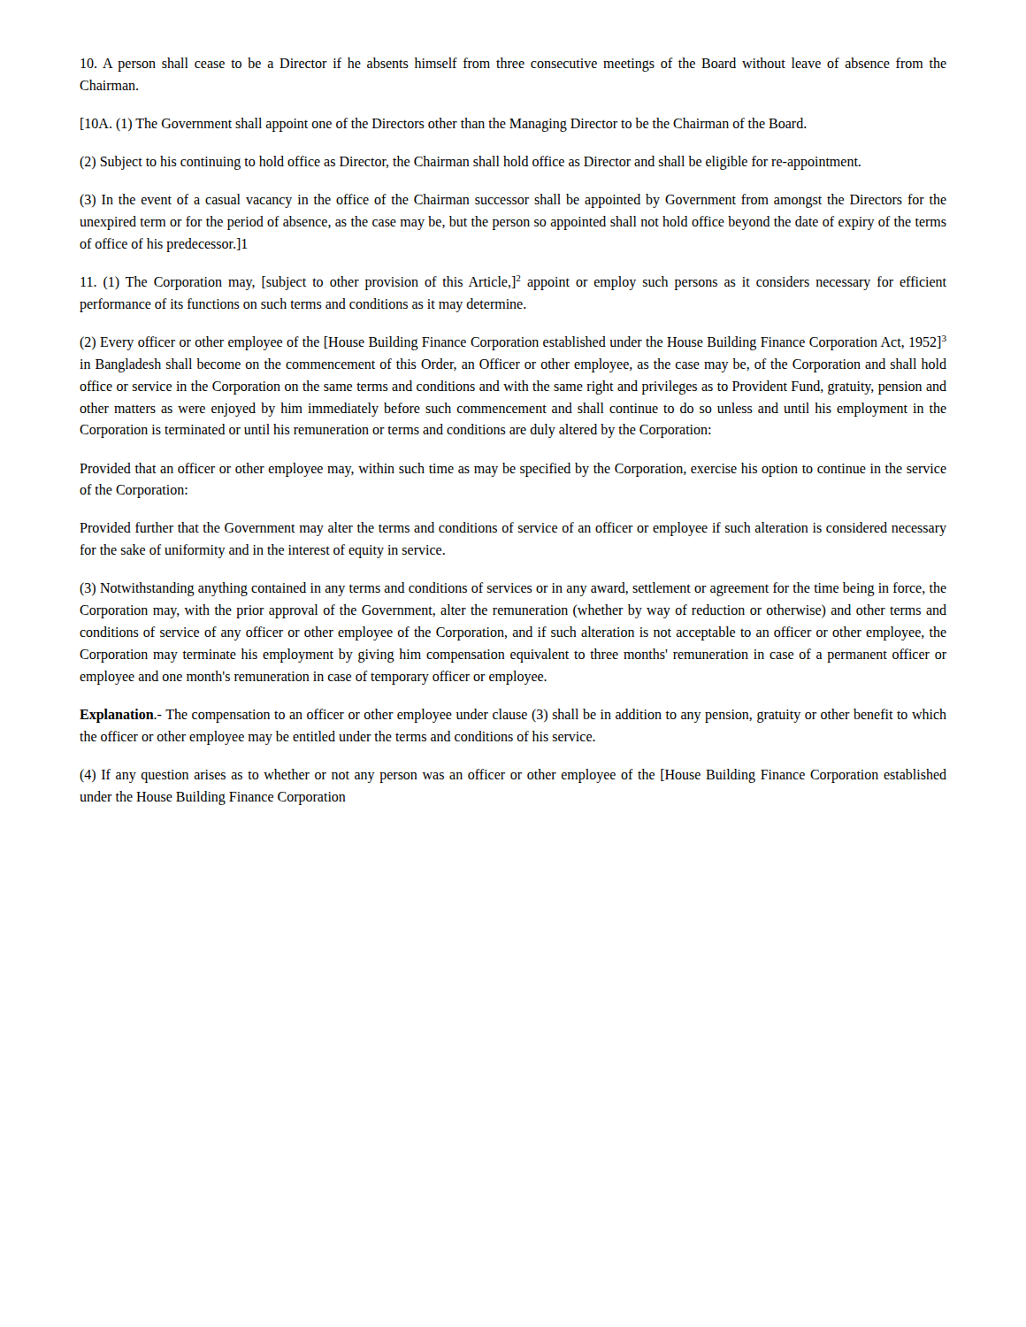10. A person shall cease to be a Director if he absents himself from three consecutive meetings of the Board without leave of absence from the Chairman.
[10A. (1) The Government shall appoint one of the Directors other than the Managing Director to be the Chairman of the Board.
(2) Subject to his continuing to hold office as Director, the Chairman shall hold office as Director and shall be eligible for re-appointment.
(3) In the event of a casual vacancy in the office of the Chairman successor shall be appointed by Government from amongst the Directors for the unexpired term or for the period of absence, as the case may be, but the person so appointed shall not hold office beyond the date of expiry of the terms of office of his predecessor.]1
11. (1) The Corporation may, [subject to other provision of this Article,]2 appoint or employ such persons as it considers necessary for efficient performance of its functions on such terms and conditions as it may determine.
(2) Every officer or other employee of the [House Building Finance Corporation established under the House Building Finance Corporation Act, 1952]3 in Bangladesh shall become on the commencement of this Order, an Officer or other employee, as the case may be, of the Corporation and shall hold office or service in the Corporation on the same terms and conditions and with the same right and privileges as to Provident Fund, gratuity, pension and other matters as were enjoyed by him immediately before such commencement and shall continue to do so unless and until his employment in the Corporation is terminated or until his remuneration or terms and conditions are duly altered by the Corporation:
Provided that an officer or other employee may, within such time as may be specified by the Corporation, exercise his option to continue in the service of the Corporation:
Provided further that the Government may alter the terms and conditions of service of an officer or employee if such alteration is considered necessary for the sake of uniformity and in the interest of equity in service.
(3) Notwithstanding anything contained in any terms and conditions of services or in any award, settlement or agreement for the time being in force, the Corporation may, with the prior approval of the Government, alter the remuneration (whether by way of reduction or otherwise) and other terms and conditions of service of any officer or other employee of the Corporation, and if such alteration is not acceptable to an officer or other employee, the Corporation may terminate his employment by giving him compensation equivalent to three months' remuneration in case of a permanent officer or employee and one month's remuneration in case of temporary officer or employee.
Explanation.- The compensation to an officer or other employee under clause (3) shall be in addition to any pension, gratuity or other benefit to which the officer or other employee may be entitled under the terms and conditions of his service.
(4) If any question arises as to whether or not any person was an officer or other employee of the [House Building Finance Corporation established under the House Building Finance Corporation